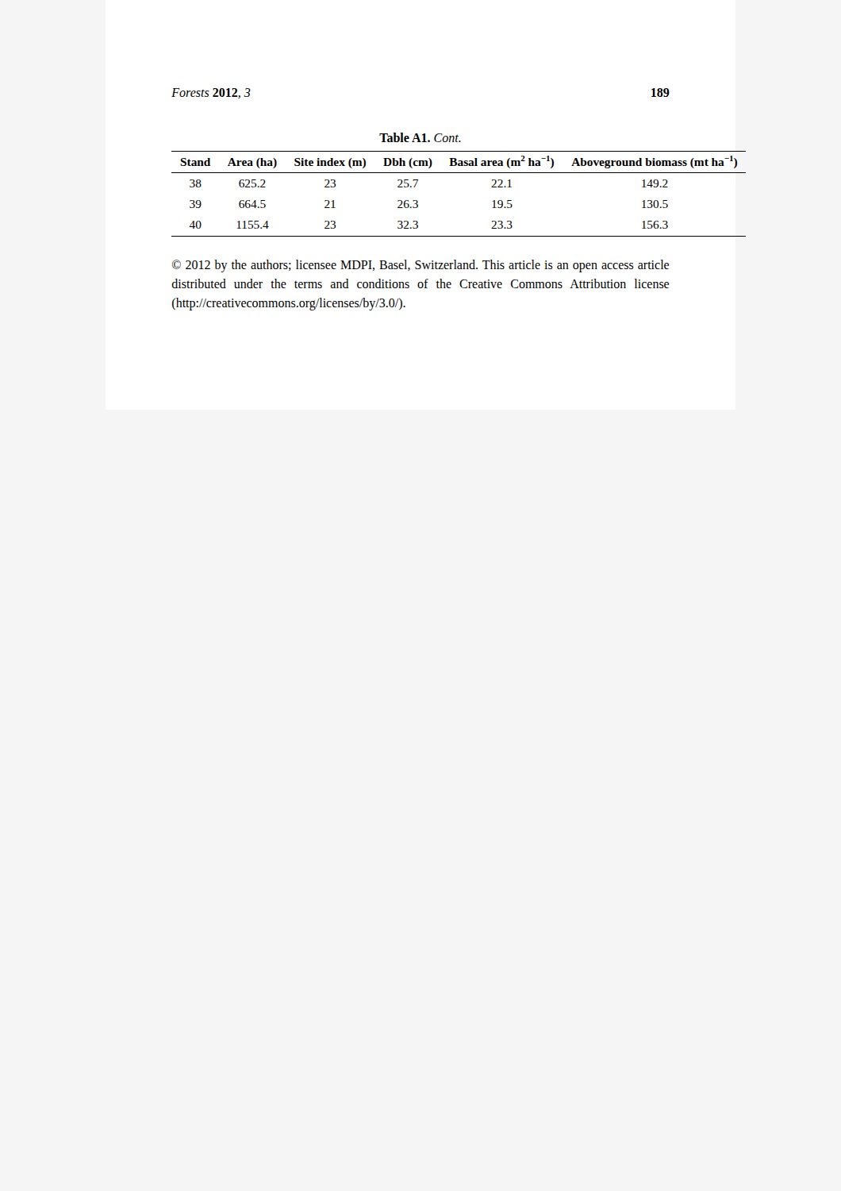Forests 2012, 3
189
Table A1. Cont.
| Stand | Area (ha) | Site index (m) | Dbh (cm) | Basal area (m 2 ha −1 ) | Aboveground biomass (mt ha −1 ) |
| --- | --- | --- | --- | --- | --- |
| 38 | 625.2 | 23 | 25.7 | 22.1 | 149.2 |
| 39 | 664.5 | 21 | 26.3 | 19.5 | 130.5 |
| 40 | 1155.4 | 23 | 32.3 | 23.3 | 156.3 |
© 2012 by the authors; licensee MDPI, Basel, Switzerland. This article is an open access article distributed under the terms and conditions of the Creative Commons Attribution license (http://creativecommons.org/licenses/by/3.0/).